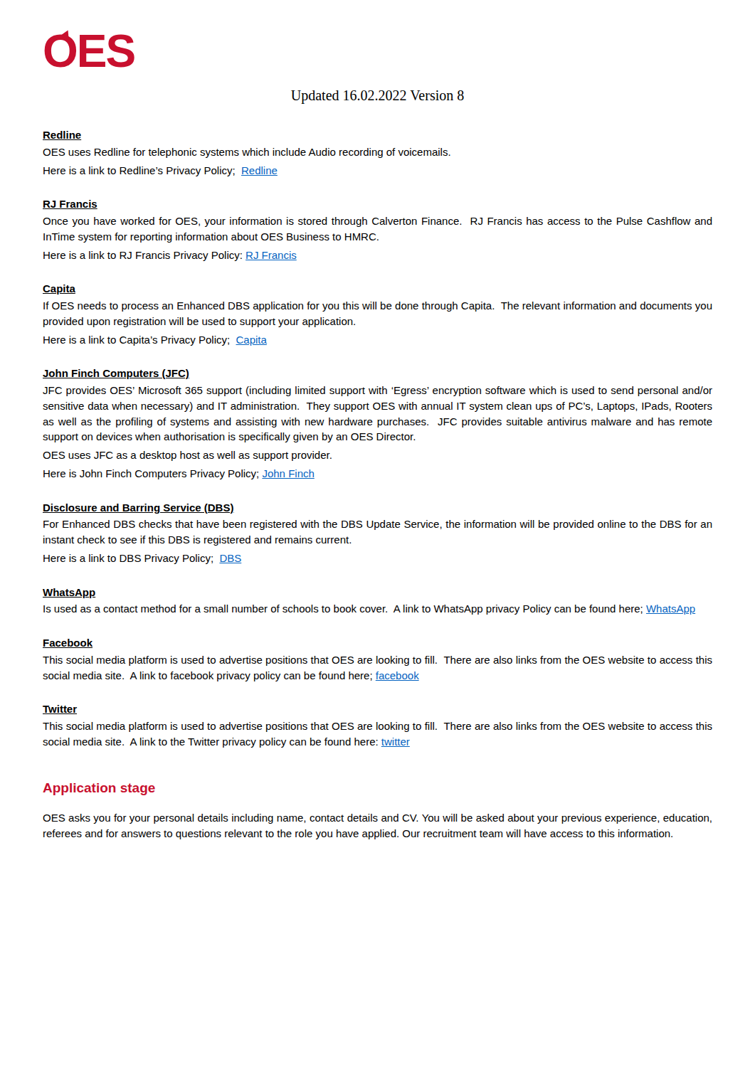OES
Updated 16.02.2022 Version 8
Redline
OES uses Redline for telephonic systems which include Audio recording of voicemails.
Here is a link to Redline’s Privacy Policy; Redline
RJ Francis
Once you have worked for OES, your information is stored through Calverton Finance. RJ Francis has access to the Pulse Cashflow and InTime system for reporting information about OES Business to HMRC.
Here is a link to RJ Francis Privacy Policy: RJ Francis
Capita
If OES needs to process an Enhanced DBS application for you this will be done through Capita. The relevant information and documents you provided upon registration will be used to support your application.
Here is a link to Capita’s Privacy Policy; Capita
John Finch Computers (JFC)
JFC provides OES’ Microsoft 365 support (including limited support with ‘Egress’ encryption software which is used to send personal and/or sensitive data when necessary) and IT administration. They support OES with annual IT system clean ups of PC’s, Laptops, IPads, Rooters as well as the profiling of systems and assisting with new hardware purchases. JFC provides suitable antivirus malware and has remote support on devices when authorisation is specifically given by an OES Director.
OES uses JFC as a desktop host as well as support provider.
Here is John Finch Computers Privacy Policy; John Finch
Disclosure and Barring Service (DBS)
For Enhanced DBS checks that have been registered with the DBS Update Service, the information will be provided online to the DBS for an instant check to see if this DBS is registered and remains current.
Here is a link to DBS Privacy Policy; DBS
WhatsApp
Is used as a contact method for a small number of schools to book cover. A link to WhatsApp privacy Policy can be found here; WhatsApp
Facebook
This social media platform is used to advertise positions that OES are looking to fill. There are also links from the OES website to access this social media site. A link to facebook privacy policy can be found here; facebook
Twitter
This social media platform is used to advertise positions that OES are looking to fill. There are also links from the OES website to access this social media site. A link to the Twitter privacy policy can be found here: twitter
Application stage
OES asks you for your personal details including name, contact details and CV. You will be asked about your previous experience, education, referees and for answers to questions relevant to the role you have applied. Our recruitment team will have access to this information.